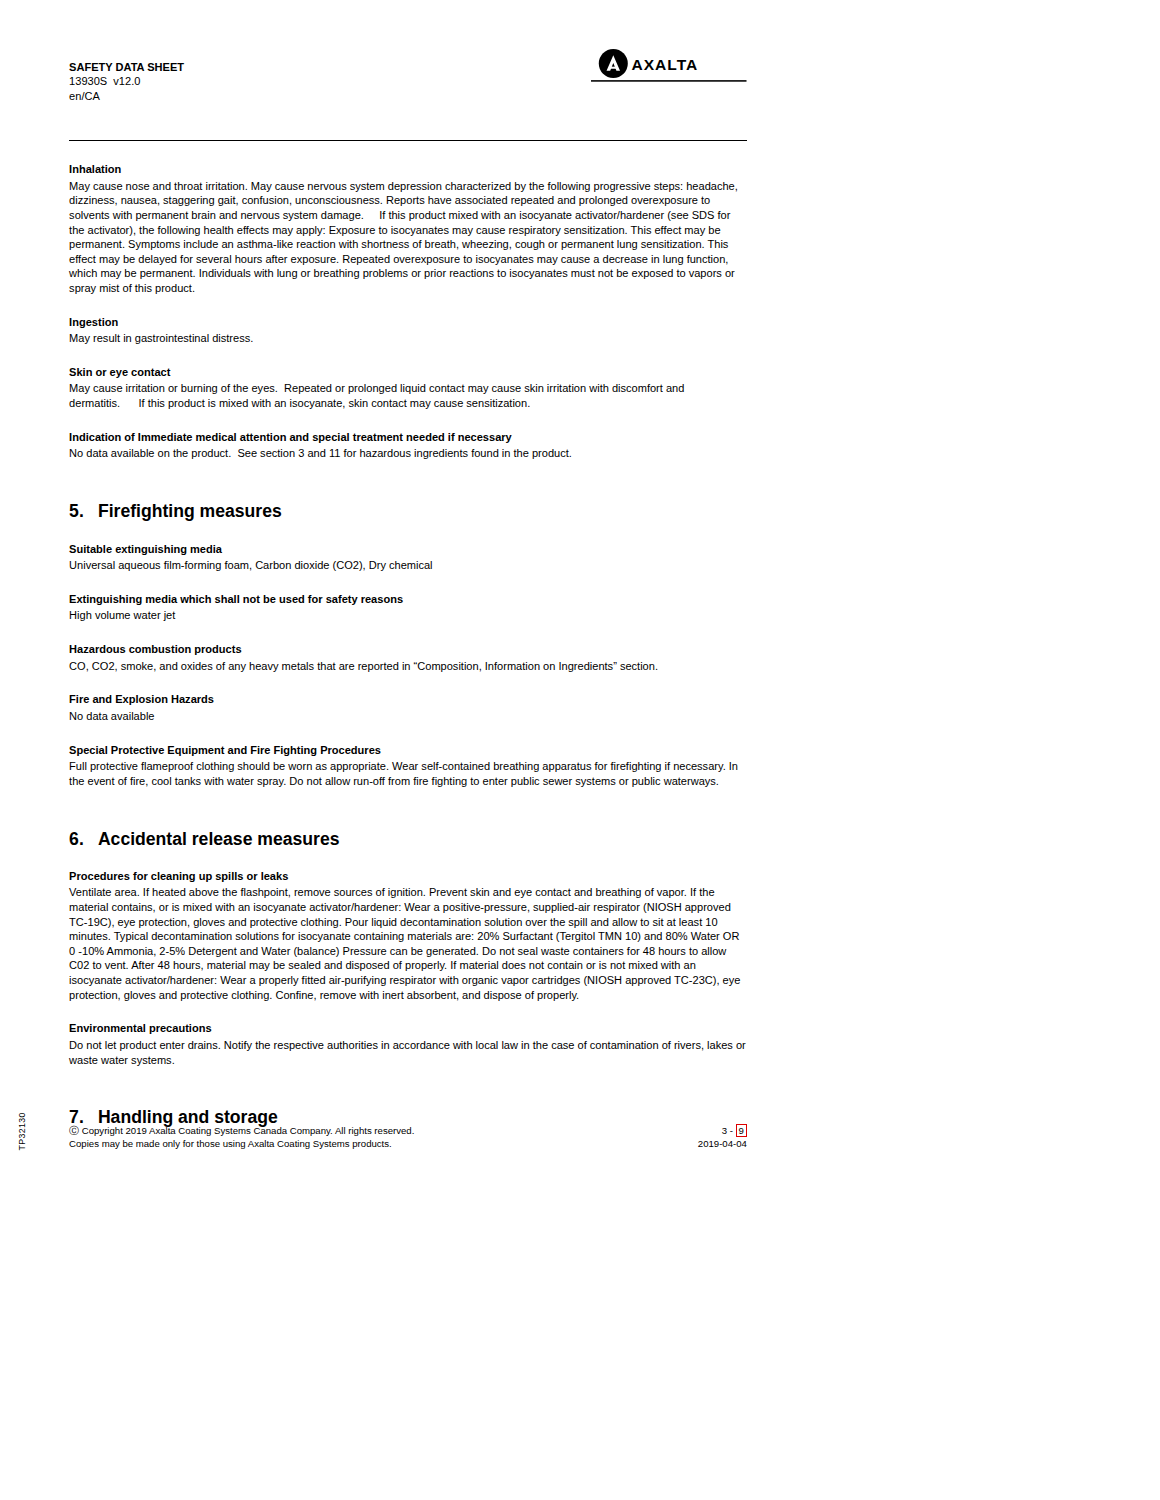SAFETY DATA SHEET
13930S v12.0
en/CA
AXALTA
Inhalation
May cause nose and throat irritation. May cause nervous system depression characterized by the following progressive steps: headache, dizziness, nausea, staggering gait, confusion, unconsciousness. Reports have associated repeated and prolonged overexposure to solvents with permanent brain and nervous system damage. If this product mixed with an isocyanate activator/hardener (see SDS for the activator), the following health effects may apply: Exposure to isocyanates may cause respiratory sensitization. This effect may be permanent. Symptoms include an asthma-like reaction with shortness of breath, wheezing, cough or permanent lung sensitization. This effect may be delayed for several hours after exposure. Repeated overexposure to isocyanates may cause a decrease in lung function, which may be permanent. Individuals with lung or breathing problems or prior reactions to isocyanates must not be exposed to vapors or spray mist of this product.
Ingestion
May result in gastrointestinal distress.
Skin or eye contact
May cause irritation or burning of the eyes. Repeated or prolonged liquid contact may cause skin irritation with discomfort and dermatitis. If this product is mixed with an isocyanate, skin contact may cause sensitization.
Indication of Immediate medical attention and special treatment needed if necessary
No data available on the product. See section 3 and 11 for hazardous ingredients found in the product.
5. Firefighting measures
Suitable extinguishing media
Universal aqueous film-forming foam, Carbon dioxide (CO2), Dry chemical
Extinguishing media which shall not be used for safety reasons
High volume water jet
Hazardous combustion products
CO, CO2, smoke, and oxides of any heavy metals that are reported in “Composition, Information on Ingredients” section.
Fire and Explosion Hazards
No data available
Special Protective Equipment and Fire Fighting Procedures
Full protective flameproof clothing should be worn as appropriate. Wear self-contained breathing apparatus for firefighting if necessary. In the event of fire, cool tanks with water spray. Do not allow run-off from fire fighting to enter public sewer systems or public waterways.
6. Accidental release measures
Procedures for cleaning up spills or leaks
Ventilate area. If heated above the flashpoint, remove sources of ignition. Prevent skin and eye contact and breathing of vapor. If the material contains, or is mixed with an isocyanate activator/hardener: Wear a positive-pressure, supplied-air respirator (NIOSH approved TC-19C), eye protection, gloves and protective clothing. Pour liquid decontamination solution over the spill and allow to sit at least 10 minutes. Typical decontamination solutions for isocyanate containing materials are: 20% Surfactant (Tergitol TMN 10) and 80% Water OR 0 -10% Ammonia, 2-5% Detergent and Water (balance) Pressure can be generated. Do not seal waste containers for 48 hours to allow C02 to vent. After 48 hours, material may be sealed and disposed of properly. If material does not contain or is not mixed with an isocyanate activator/hardener: Wear a properly fitted air-purifying respirator with organic vapor cartridges (NIOSH approved TC-23C), eye protection, gloves and protective clothing. Confine, remove with inert absorbent, and dispose of properly.
Environmental precautions
Do not let product enter drains. Notify the respective authorities in accordance with local law in the case of contamination of rivers, lakes or waste water systems.
7. Handling and storage
| Ⓒ Copyright 2019 Axalta Coating Systems Canada Company. All rights reserved. Copies may be made only for those using Axalta Coating Systems products. | 3 - 9 2019-04-04 |
TP32130